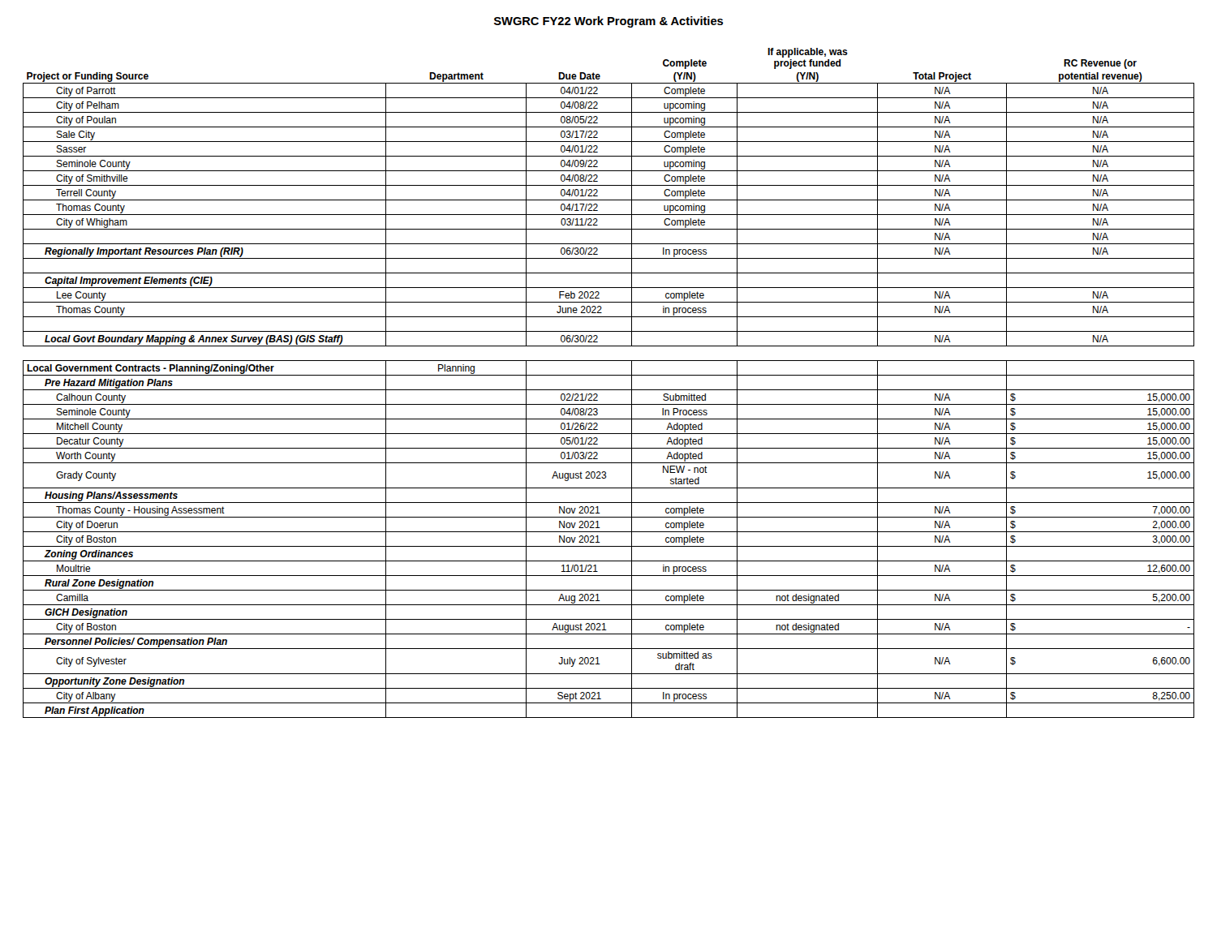SWGRC FY22 Work Program & Activities
| | | | Complete | If applicable, was project funded | | RC Revenue (or |
| --- | --- | --- | --- | --- | --- | --- |
| Project or Funding Source | Department | Due Date | (Y/N) | (Y/N) | Total Project | potential revenue) |
| City of Parrott | | 04/01/22 | Complete | | N/A | N/A |
| City of Pelham | | 04/08/22 | upcoming | | N/A | N/A |
| City of Poulan | | 08/05/22 | upcoming | | N/A | N/A |
| Sale City | | 03/17/22 | Complete | | N/A | N/A |
| Sasser | | 04/01/22 | Complete | | N/A | N/A |
| Seminole County | | 04/09/22 | upcoming | | N/A | N/A |
| City of Smithville | | 04/08/22 | Complete | | N/A | N/A |
| Terrell County | | 04/01/22 | Complete | | N/A | N/A |
| Thomas County | | 04/17/22 | upcoming | | N/A | N/A |
| City of Whigham | | 03/11/22 | Complete | | N/A | N/A |
| | | | | | N/A | N/A |
| Regionally Important Resources Plan (RIR) | | 06/30/22 | In process | | N/A | N/A |
| Capital Improvement Elements (CIE) | | | | | | |
| Lee County | | Feb 2022 | complete | | N/A | N/A |
| Thomas County | | June 2022 | in process | | N/A | N/A |
| Local Govt Boundary Mapping & Annex Survey (BAS) (GIS Staff) | | 06/30/22 | | | N/A | N/A |
| Local Government Contracts - Planning/Zoning/Other | Planning | | | | | |
| Pre Hazard Mitigation Plans | | | | | | |
| Calhoun County | | 02/21/22 | Submitted | | N/A | $ 15,000.00 |
| Seminole County | | 04/08/23 | In Process | | N/A | $ 15,000.00 |
| Mitchell County | | 01/26/22 | Adopted | | N/A | $ 15,000.00 |
| Decatur County | | 05/01/22 | Adopted | | N/A | $ 15,000.00 |
| Worth County | | 01/03/22 | Adopted | | N/A | $ 15,000.00 |
| Grady County | | August 2023 | NEW - not started | | N/A | $ 15,000.00 |
| Housing Plans/Assessments | | | | | | |
| Thomas County - Housing Assessment | | Nov 2021 | complete | | N/A | $ 7,000.00 |
| City of Doerun | | Nov 2021 | complete | | N/A | $ 2,000.00 |
| City of Boston | | Nov 2021 | complete | | N/A | $ 3,000.00 |
| Zoning Ordinances | | | | | | |
| Moultrie | | 11/01/21 | in process | | N/A | $ 12,600.00 |
| Rural Zone Designation | | | | | | |
| Camilla | | Aug 2021 | complete | not designated | N/A | $ 5,200.00 |
| GICH Designation | | | | | | |
| City of Boston | | August 2021 | complete | not designated | N/A | $ - |
| Personnel Policies/ Compensation Plan | | | | | | |
| City of Sylvester | | July 2021 | submitted as draft | | N/A | $ 6,600.00 |
| Opportunity Zone Designation | | | | | | |
| City of Albany | | Sept 2021 | In process | | N/A | $ 8,250.00 |
| Plan First Application | | | | | | |